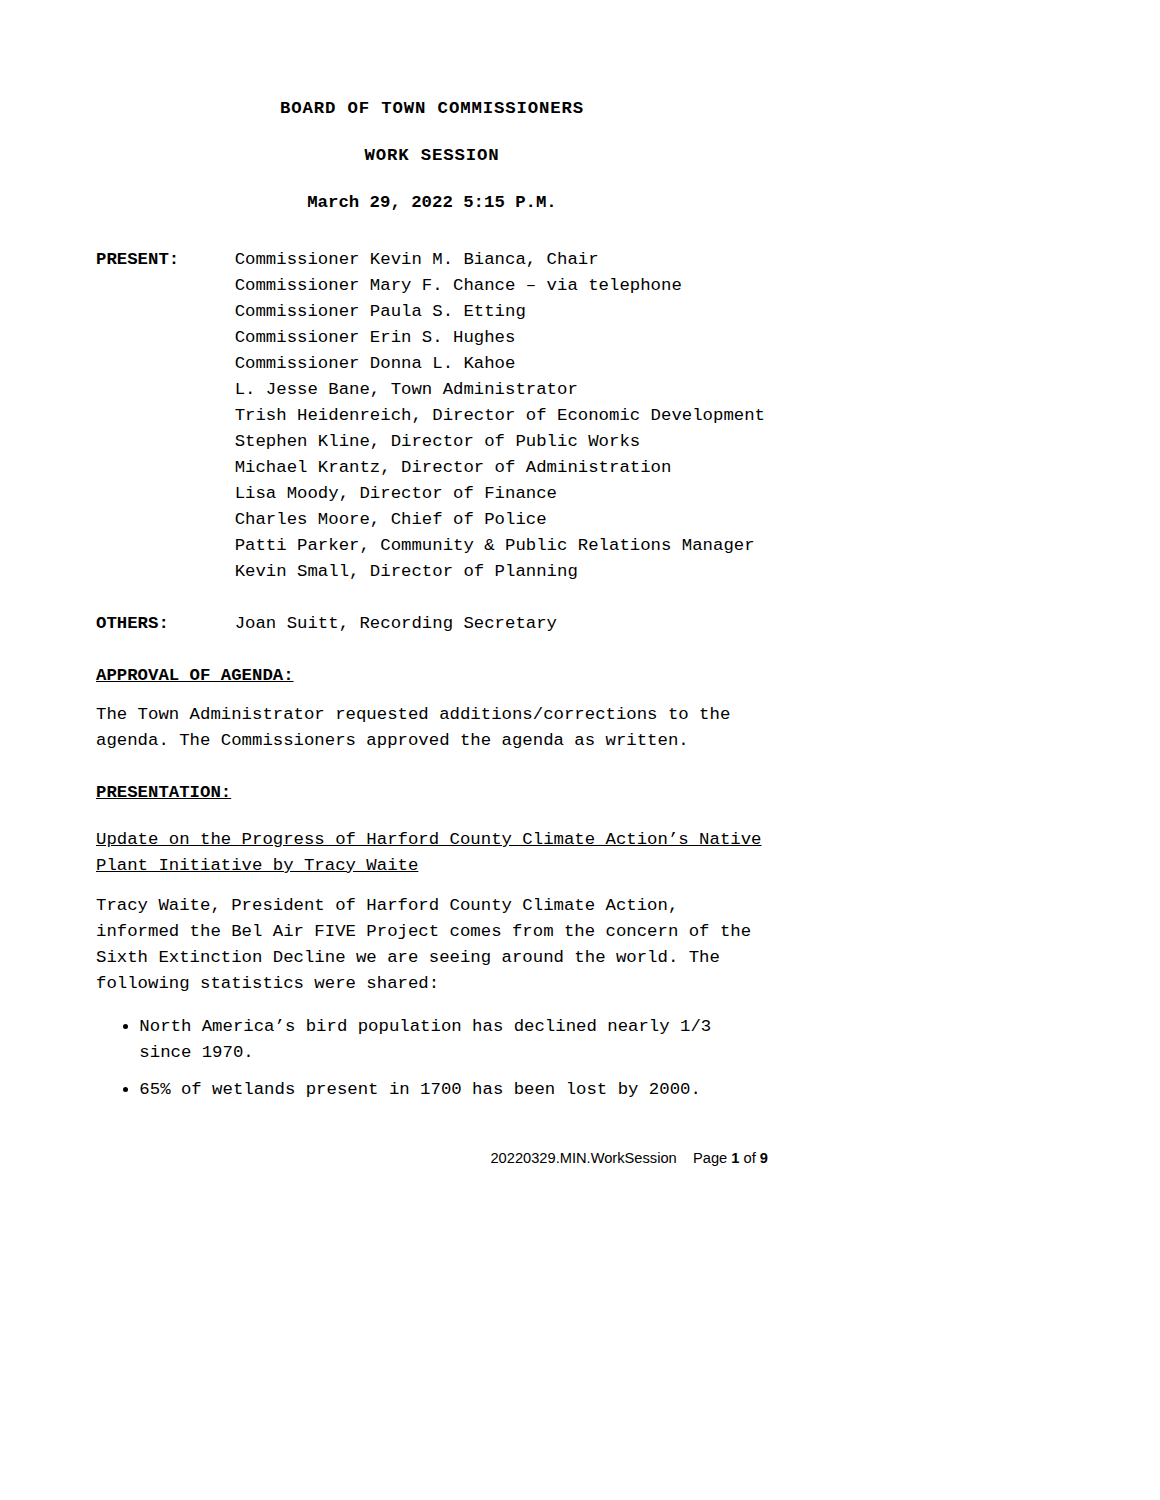BOARD OF TOWN COMMISSIONERS
WORK SESSION
March 29, 2022 5:15 P.M.
PRESENT:
Commissioner Kevin M. Bianca, Chair
Commissioner Mary F. Chance – via telephone
Commissioner Paula S. Etting
Commissioner Erin S. Hughes
Commissioner Donna L. Kahoe
L. Jesse Bane, Town Administrator
Trish Heidenreich, Director of Economic Development
Stephen Kline, Director of Public Works
Michael Krantz, Director of Administration
Lisa Moody, Director of Finance
Charles Moore, Chief of Police
Patti Parker, Community & Public Relations Manager
Kevin Small, Director of Planning
OTHERS:
Joan Suitt, Recording Secretary
APPROVAL OF AGENDA:
The Town Administrator requested additions/corrections to the agenda. The Commissioners approved the agenda as written.
PRESENTATION:
Update on the Progress of Harford County Climate Action’s Native Plant Initiative by Tracy Waite
Tracy Waite, President of Harford County Climate Action, informed the Bel Air FIVE Project comes from the concern of the Sixth Extinction Decline we are seeing around the world. The following statistics were shared:
North America’s bird population has declined nearly 1/3 since 1970.
65% of wetlands present in 1700 has been lost by 2000.
20220329.MIN.WorkSession Page 1 of 9